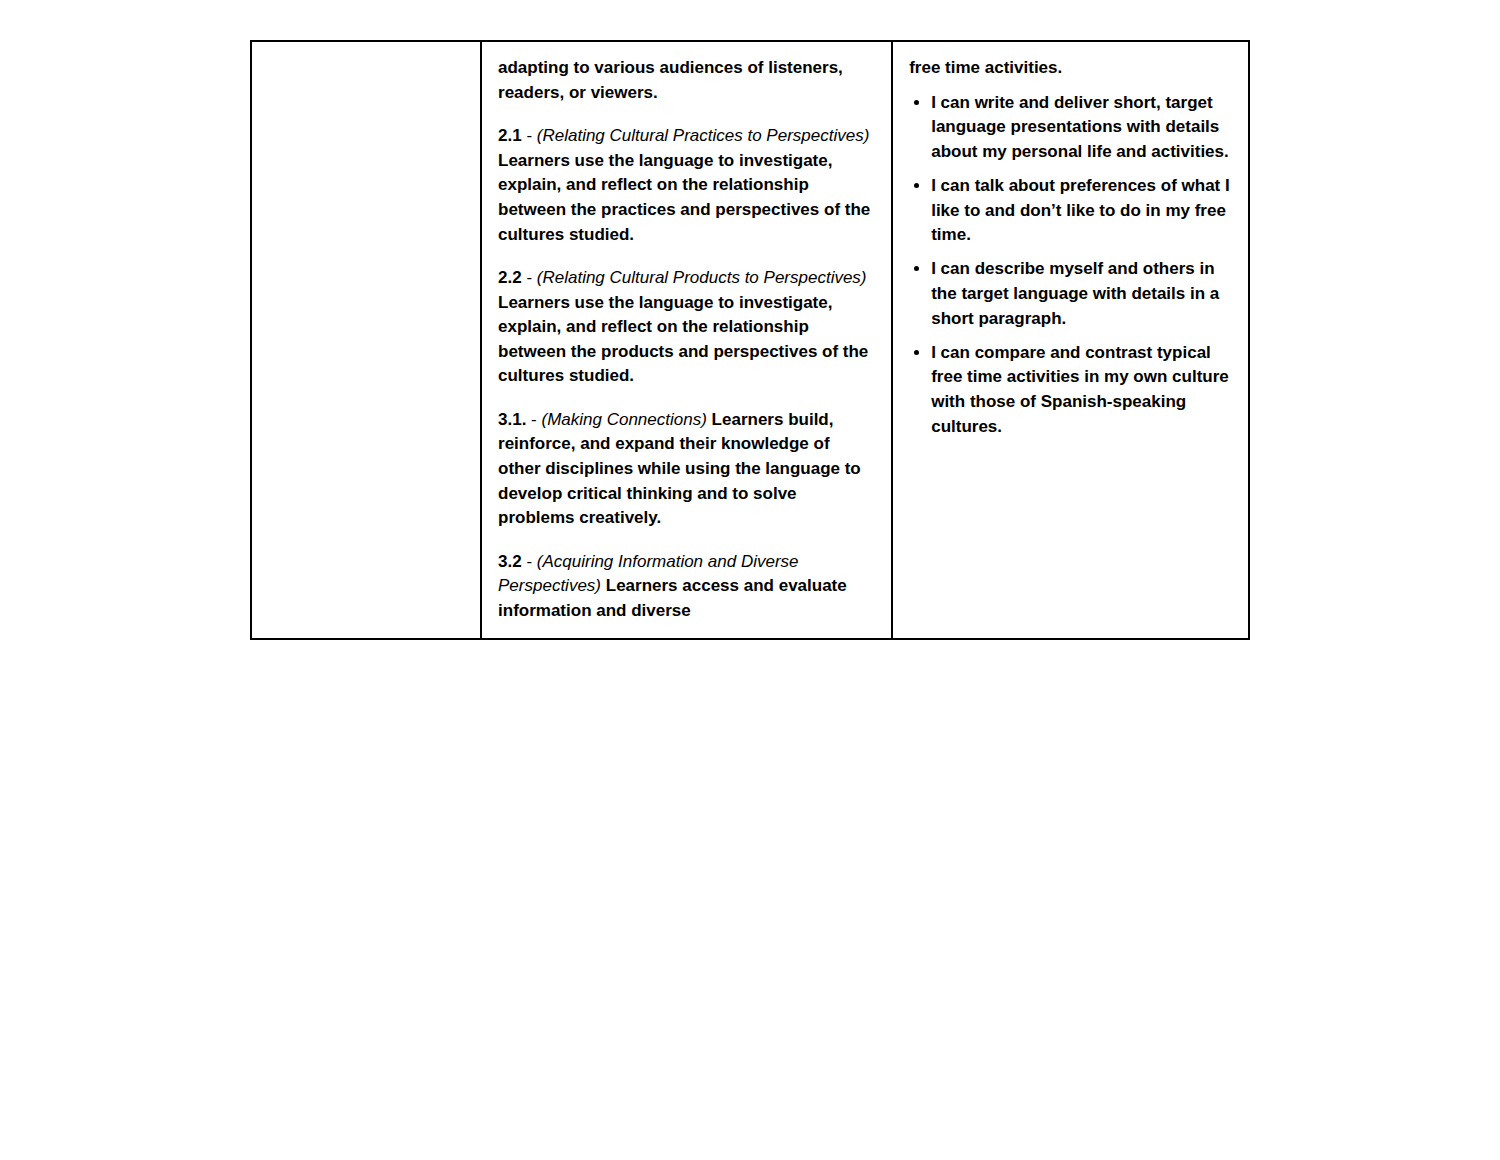| | adapting to various audiences of listeners, readers, or viewers. 2.1 - (Relating Cultural Practices to Perspectives) Learners use the language to investigate, explain, and reflect on the relationship between the practices and perspectives of the cultures studied. 2.2 - (Relating Cultural Products to Perspectives) Learners use the language to investigate, explain, and reflect on the relationship between the products and perspectives of the cultures studied. 3.1. - (Making Connections) Learners build, reinforce, and expand their knowledge of other disciplines while using the language to develop critical thinking and to solve problems creatively. 3.2 - (Acquiring Information and Diverse Perspectives) Learners access and evaluate information and diverse | free time activities. I can write and deliver short, target language presentations with details about my personal life and activities. I can talk about preferences of what I like to and don’t like to do in my free time. I can describe myself and others in the target language with details in a short paragraph. I can compare and contrast typical free time activities in my own culture with those of Spanish-speaking cultures. |